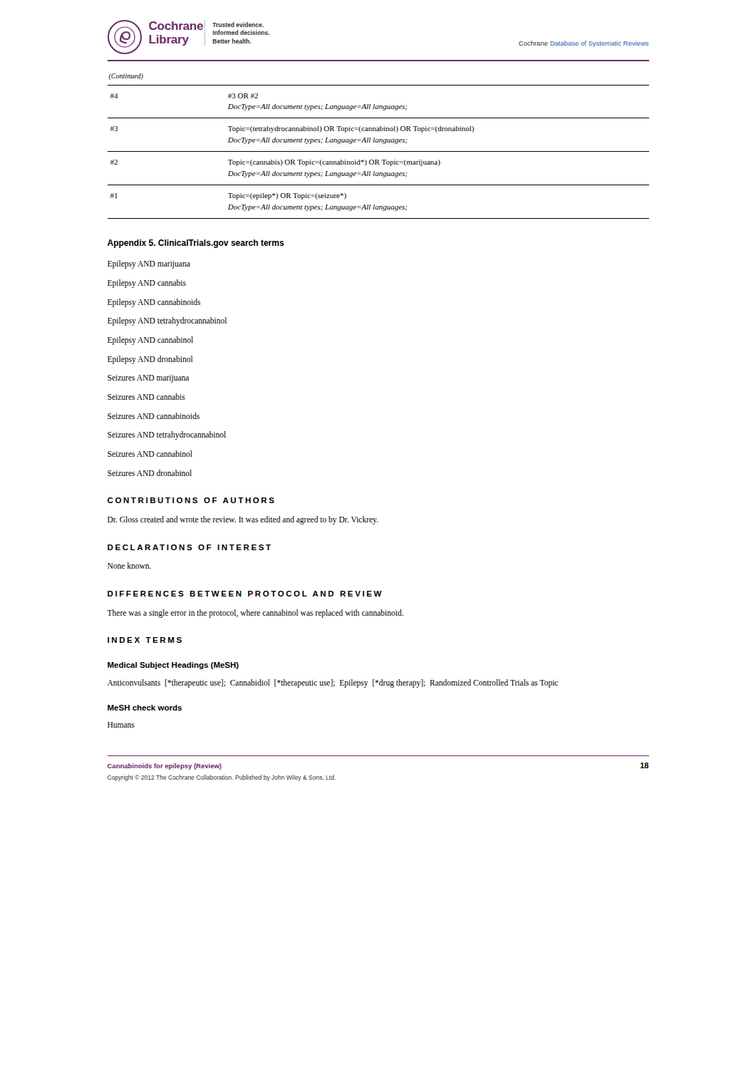Cochrane
Library
Trusted evidence.
Informed decisions.
Better health.
Cochrane Database of Systematic Reviews
(Continued)
| #4 | #3 OR #2 DocType=All document types; Language=All languages; |
| #3 | Topic=(tetrahydrocannabinol) OR Topic=(cannabinol) OR Topic=(dronabinol) DocType=All document types; Language=All languages; |
| #2 | Topic=(cannabis) OR Topic=(cannabinoid*) OR Topic=(marijuana) DocType=All document types; Language=All languages; |
| #1 | Topic=(epilep*) OR Topic=(seizure*) DocType=All document types; Language=All languages; |
Appendix 5. ClinicalTrials.gov search terms
Epilepsy AND marijuana
Epilepsy AND cannabis
Epilepsy AND cannabinoids
Epilepsy AND tetrahydrocannabinol
Epilepsy AND cannabinol
Epilepsy AND dronabinol
Seizures AND marijuana
Seizures AND cannabis
Seizures AND cannabinoids
Seizures AND tetrahydrocannabinol
Seizures AND cannabinol
Seizures AND dronabinol
Contributions of authors
Dr. Gloss created and wrote the review. It was edited and agreed to by Dr. Vickrey.
Declarations of interest
None known.
Differences between protocol and review
There was a single error in the protocol, where cannabinol was replaced with cannabinoid.
Index terms
Medical Subject Headings (MeSH)
Anticonvulsants [*therapeutic use]; Cannabidiol [*therapeutic use]; Epilepsy [*drug therapy]; Randomized Controlled Trials as Topic
MeSH check words
Humans
Cannabinoids for epilepsy (Review)
Copyright © 2012 The Cochrane Collaboration. Published by John Wiley & Sons, Ltd.
18